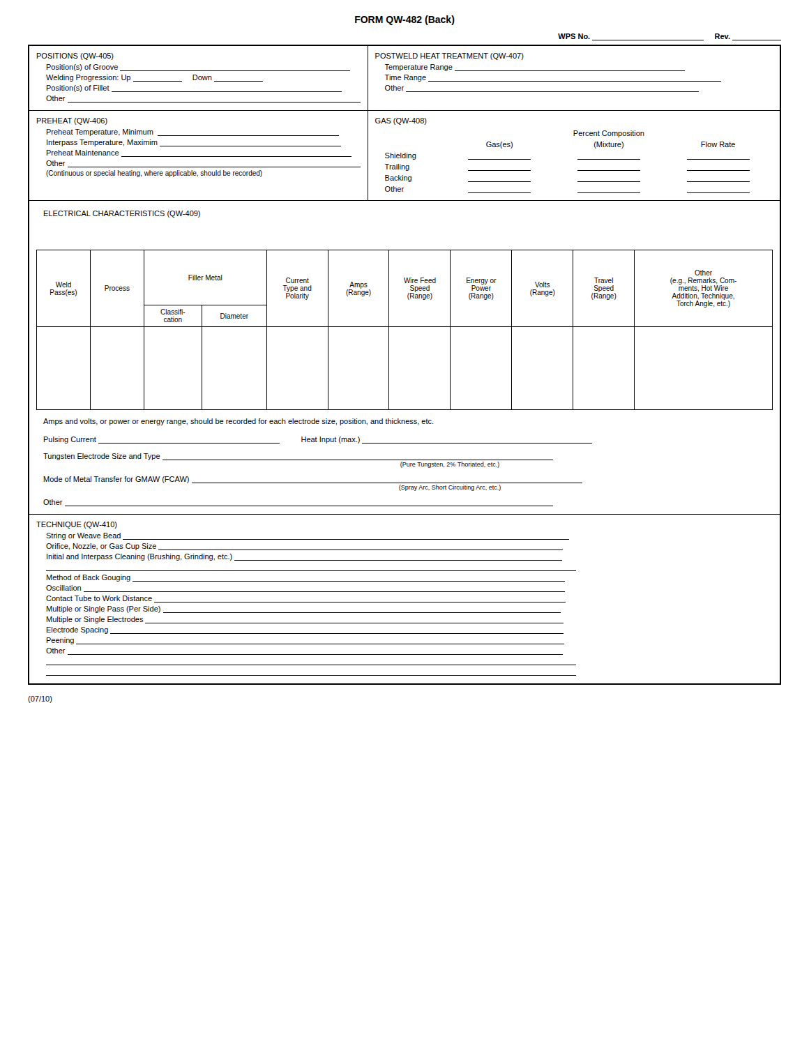FORM QW-482 (Back)
WPS No. Rev.
| POSITIONS (QW-405) Position(s) of Groove Welding Progression: Up Down Position(s) of Fillet Other | POSTWELD HEAT TREATMENT (QW-407) Temperature Range Time Range Other |
| PREHEAT (QW-406) Preheat Temperature, Minimum Interpass Temperature, Maximim Preheat Maintenance Other (Continuous or special heating, where applicable, should be recorded) | GAS (QW-408) / / Percent Composition / / / Gas(es) / (Mixture) / Flow Rate / / Shielding / / / / / Trailing / / / / / Backing / / / / / Other / / / / |
| ELECTRICAL CHARACTERISTICS (QW-409) / Weld Pass(es) / Process / Filler Metal / Current Type and Polarity / Amps (Range) / Wire Feed Speed (Range) / Energy or Power (Range) / Volts (Range) / Travel Speed (Range) / Other (e.g., Remarks, Com- ments, Hot Wire Addition, Technique, Torch Angle, etc.) / / --- / --- / --- / --- / --- / --- / --- / --- / --- / --- / / Classifi- cation / Diameter / Amps and volts, or power or energy range, should be recorded for each electrode size, position, and thickness, etc. Pulsing Current Heat Input (max.) Tungsten Electrode Size and Type (Pure Tungsten, 2% Thoriated, etc.) Mode of Metal Transfer for GMAW (FCAW) (Spray Arc, Short Circuiting Arc, etc.) Other |
| TECHNIQUE (QW-410) String or Weave Bead Orifice, Nozzle, or Gas Cup Size Initial and Interpass Cleaning (Brushing, Grinding, etc.) Method of Back Gouging Oscillation Contact Tube to Work Distance Multiple or Single Pass (Per Side) Multiple or Single Electrodes Electrode Spacing Peening Other |
(07/10)